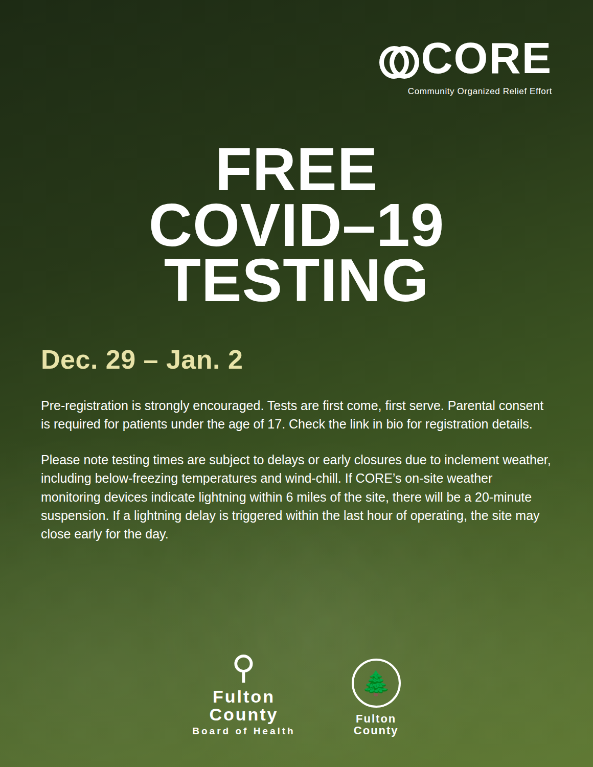CORE
Community Organized Relief Effort
Free
COVID–19
Testing
Dec. 29 – Jan. 2
Pre-registration is strongly encouraged. Tests are first come, first serve. Parental consent is required for patients under the age of 17. Check the link in bio for registration details.
Please note testing times are subject to delays or early closures due to inclement weather, including below-freezing temperatures and wind-chill. If CORE’s on-site weather monitoring devices indicate lightning within 6 miles of the site, there will be a 20-minute suspension. If a lightning delay is triggered within the last hour of operating, the site may close early for the day.
⚲ Fulton County Board of Health
🌲
Fulton County